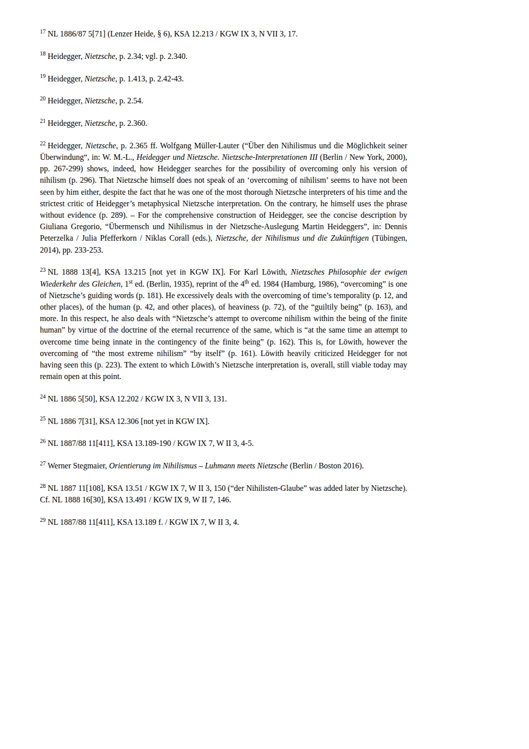17 NL 1886/87 5[71] (Lenzer Heide, § 6), KSA 12.213 / KGW IX 3, N VII 3, 17.
18 Heidegger, Nietzsche, p. 2.34; vgl. p. 2.340.
19 Heidegger, Nietzsche, p. 1.413, p. 2.42-43.
20 Heidegger, Nietzsche, p. 2.54.
21 Heidegger, Nietzsche, p. 2.360.
22 Heidegger, Nietzsche, p. 2.365 ff. Wolfgang Müller-Lauter (“Über den Nihilismus und die Möglichkeit seiner Überwindung“, in: W. M.-L., Heidegger und Nietzsche. Nietzsche-Interpretationen III (Berlin / New York, 2000), pp. 267-299) shows, indeed, how Heidegger searches for the possibility of overcoming only his version of nihilism (p. 296). That Nietzsche himself does not speak of an ‘overcoming of nihilism’ seems to have not been seen by him either, despite the fact that he was one of the most thorough Nietzsche interpreters of his time and the strictest critic of Heidegger’s metaphysical Nietzsche interpretation. On the contrary, he himself uses the phrase without evidence (p. 289). – For the comprehensive construction of Heidegger, see the concise description by Giuliana Gregorio, “Übermensch und Nihilismus in der Nietzsche-Auslegung Martin Heideggers”, in: Dennis Peterzelka / Julia Pfefferkorn / Niklas Corall (eds.), Nietzsche, der Nihilismus und die Zukünftigen (Tübingen, 2014), pp. 233-253.
23 NL 1888 13[4], KSA 13.215 [not yet in KGW IX]. For Karl Löwith, Nietzsches Philosophie der ewigen Wiederkehr des Gleichen, 1st ed. (Berlin, 1935), reprint of the 4th ed. 1984 (Hamburg, 1986), “overcoming” is one of Nietzsche’s guiding words (p. 181). He excessively deals with the overcoming of time’s temporality (p. 12, and other places), of the human (p. 42, and other places), of heaviness (p. 72), of the “guiltily being” (p. 163), and more. In this respect, he also deals with “Nietzsche’s attempt to overcome nihilism within the being of the finite human” by virtue of the doctrine of the eternal recurrence of the same, which is “at the same time an attempt to overcome time being innate in the contingency of the finite being” (p. 162). This is, for Löwith, however the overcoming of “the most extreme nihilism” “by itself” (p. 161). Löwith heavily criticized Heidegger for not having seen this (p. 223). The extent to which Löwith’s Nietzsche interpretation is, overall, still viable today may remain open at this point.
24 NL 1886 5[50], KSA 12.202 / KGW IX 3, N VII 3, 131.
25 NL 1886 7[31], KSA 12.306 [not yet in KGW IX].
26 NL 1887/88 11[411], KSA 13.189-190 / KGW IX 7, W II 3, 4-5.
27 Werner Stegmaier, Orientierung im Nihilismus – Luhmann meets Nietzsche (Berlin / Boston 2016).
28 NL 1887 11[108], KSA 13.51 / KGW IX 7, W II 3, 150 (“der Nihilisten-Glaube” was added later by Nietzsche). Cf. NL 1888 16[30], KSA 13.491 / KGW IX 9, W II 7, 146.
29 NL 1887/88 11[411], KSA 13.189 f. / KGW IX 7, W II 3, 4.